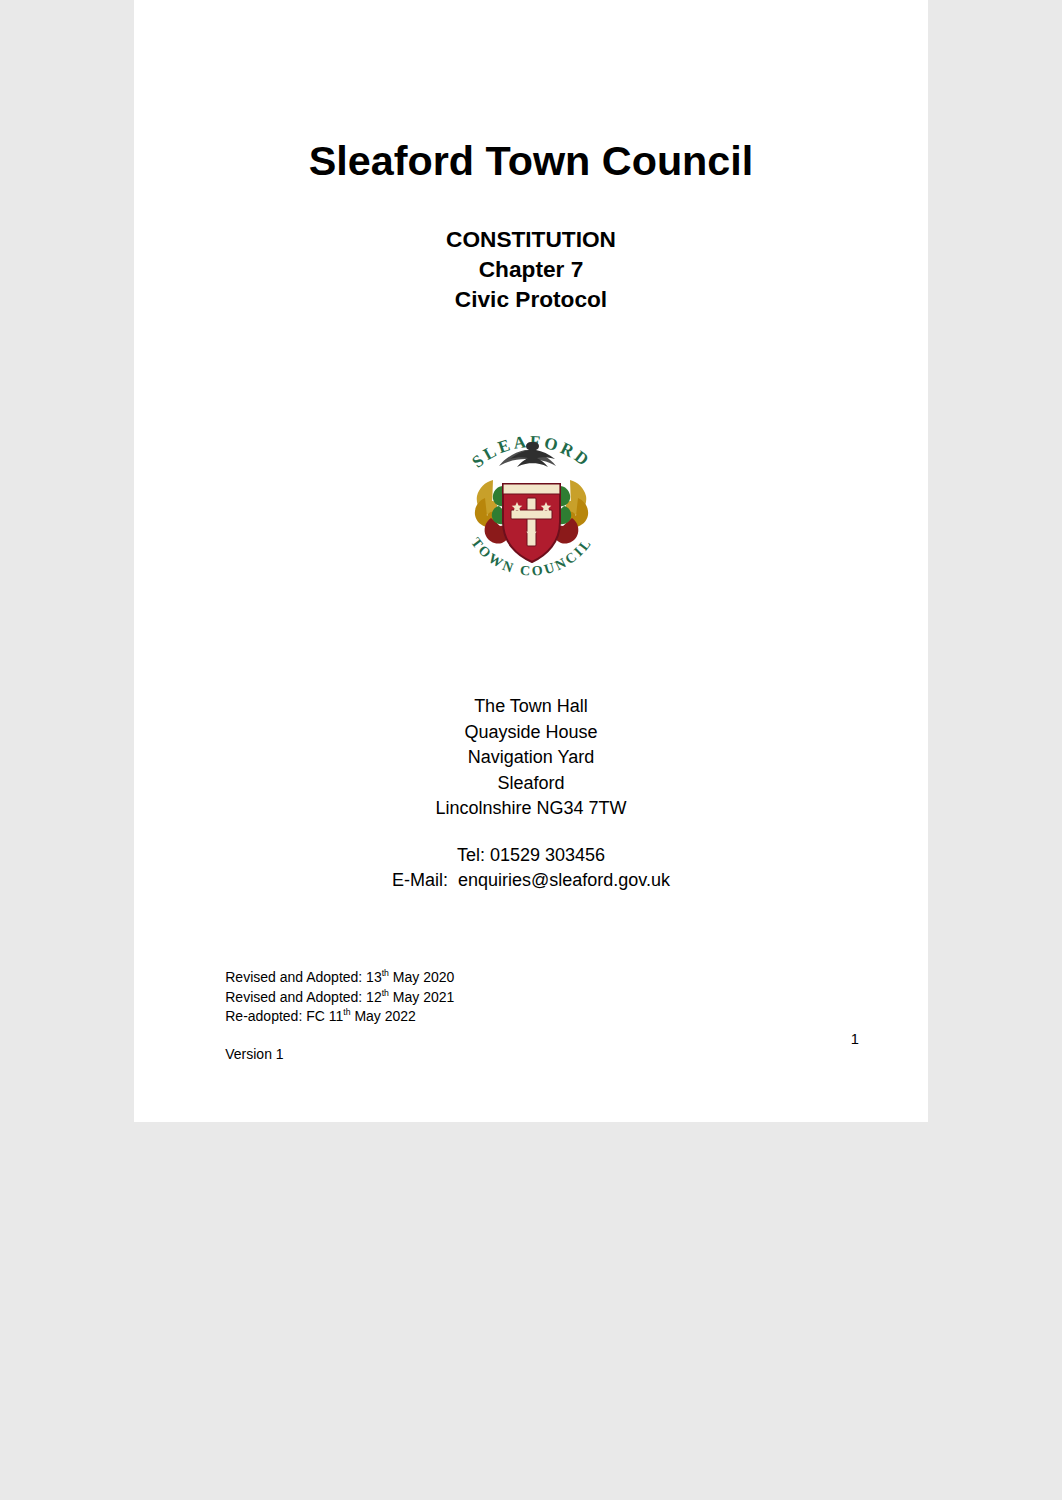Sleaford Town Council
CONSTITUTION
Chapter 7
Civic Protocol
SLEAFORD TOWN COUNCIL
The Town Hall
Quayside House
Navigation Yard
Sleaford
Lincolnshire NG34 7TW Tel: 01529 303456
E-Mail: enquiries@sleaford.gov.uk
Revised and Adopted: 13th May 2020
Revised and Adopted: 12th May 2021
Re-adopted: FC 11th May 2022
Version 1
1